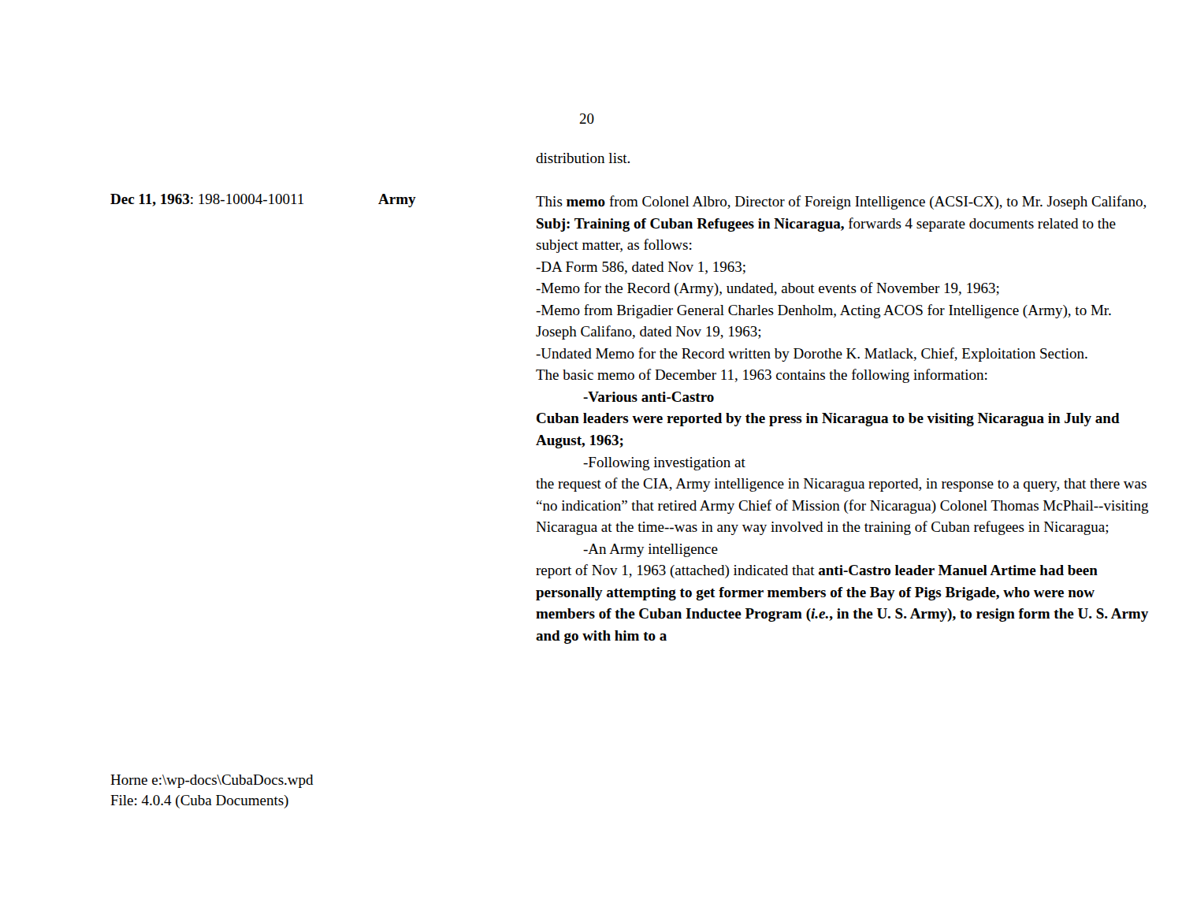20
distribution list.
Dec 11, 1963: 198-10004-10011
Army
This memo from Colonel Albro, Director of Foreign Intelligence (ACSI-CX), to Mr. Joseph Califano, Subj: Training of Cuban Refugees in Nicaragua, forwards 4 separate documents related to the subject matter, as follows:
-DA Form 586, dated Nov 1, 1963;
-Memo for the Record (Army), undated, about events of November 19, 1963;
-Memo from Brigadier General Charles Denholm, Acting ACOS for Intelligence (Army), to Mr. Joseph Califano, dated Nov 19, 1963;
-Undated Memo for the Record written by Dorothe K. Matlack, Chief, Exploitation Section.
The basic memo of December 11, 1963 contains the following information: -Various anti-Castro Cuban leaders were reported by the press in Nicaragua to be visiting Nicaragua in July and August, 1963; -Following investigation at the request of the CIA, Army intelligence in Nicaragua reported, in response to a query, that there was “no indication” that retired Army Chief of Mission (for Nicaragua) Colonel Thomas McPhail--visiting Nicaragua at the time--was in any way involved in the training of Cuban refugees in Nicaragua; -An Army intelligence report of Nov 1, 1963 (attached) indicated that anti-Castro leader Manuel Artime had been personally attempting to get former members of the Bay of Pigs Brigade, who were now members of the Cuban Inductee Program (i.e., in the U. S. Army), to resign form the U. S. Army and go with him to a
Horne e:\wp-docs\CubaDocs.wpd
File: 4.0.4 (Cuba Documents)